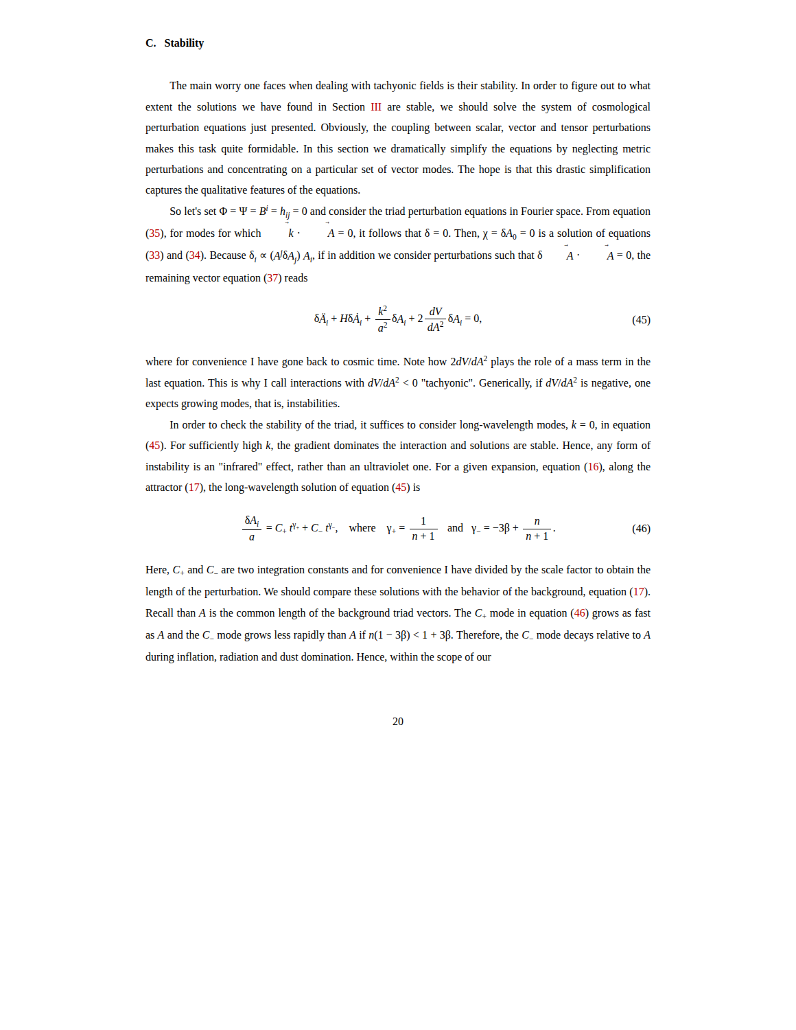C. Stability
The main worry one faces when dealing with tachyonic fields is their stability. In order to figure out to what extent the solutions we have found in Section III are stable, we should solve the system of cosmological perturbation equations just presented. Obviously, the coupling between scalar, vector and tensor perturbations makes this task quite formidable. In this section we dramatically simplify the equations by neglecting metric perturbations and concentrating on a particular set of vector modes. The hope is that this drastic simplification captures the qualitative features of the equations.
So let's set Φ = Ψ = Bi = hij = 0 and consider the triad perturbation equations in Fourier space. From equation (35), for modes for which k · A = 0, it follows that δ = 0. Then, χ = δA0 = 0 is a solution of equations (33) and (34). Because δi ∝ (AjδAj) Ai, if in addition we consider perturbations such that δA · A = 0, the remaining vector equation (37) reads
δÄi + HδȦi + k2 a2δAi + 2dV dA2δAi = 0, (45)
where for convenience I have gone back to cosmic time. Note how 2dV/dA2 plays the role of a mass term in the last equation. This is why I call interactions with dV/dA2 < 0 "tachyonic". Generically, if dV/dA2 is negative, one expects growing modes, that is, instabilities.
In order to check the stability of the triad, it suffices to consider long-wavelength modes, k = 0, in equation (45). For sufficiently high k, the gradient dominates the interaction and solutions are stable. Hence, any form of instability is an "infrared" effect, rather than an ultraviolet one. For a given expansion, equation (16), along the attractor (17), the long-wavelength solution of equation (45) is
δAi a = C+ tγ+ + C− tγ−, where γ+ = 1 n + 1 and γ− = −3β + nn + 1. (46)
Here, C+ and C− are two integration constants and for convenience I have divided by the scale factor to obtain the length of the perturbation. We should compare these solutions with the behavior of the background, equation (17). Recall than A is the common length of the background triad vectors. The C+ mode in equation (46) grows as fast as A and the C− mode grows less rapidly than A if n(1 − 3β) < 1 + 3β. Therefore, the C− mode decays relative to A during inflation, radiation and dust domination. Hence, within the scope of our
20